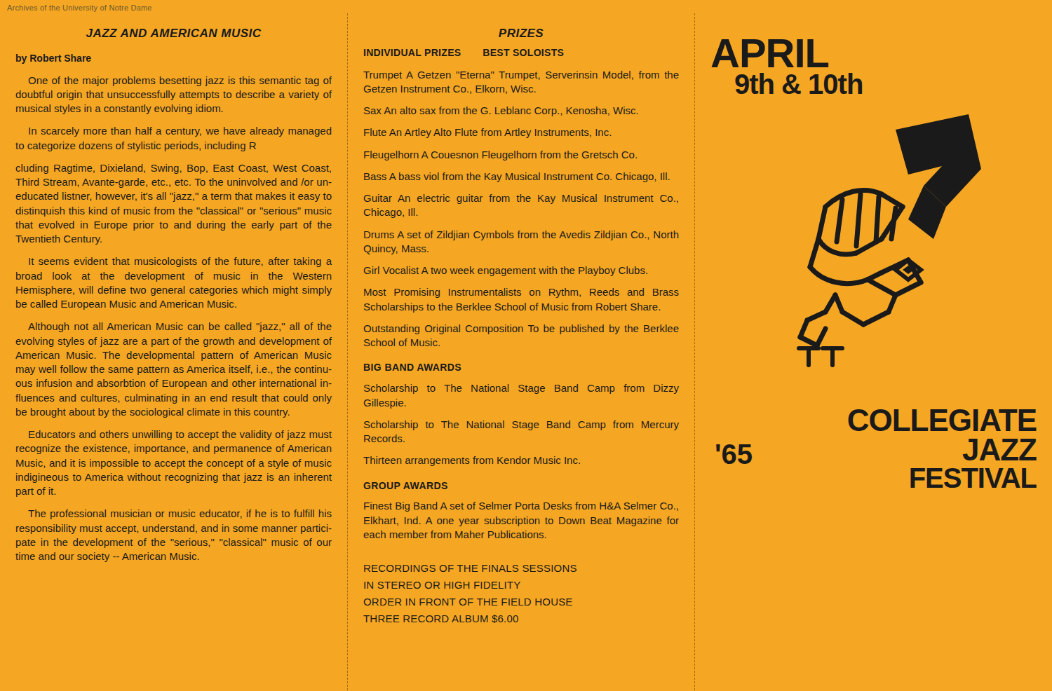Archives of the University of Notre Dame
JAZZ AND AMERICAN MUSIC
by Robert Share
One of the major problems besetting jazz is this semantic tag of doubtful origin that unsuccessfully attempts to describe a variety of musical styles in a constantly evolving idiom.
In scarcely more than half a century, we have already managed to categorize dozens of stylistic periods, including R
cluding Ragtime, Dixieland, Swing, Bop, East Coast, West Coast, Third Stream, Avante-garde, etc., etc. To the uninvolved and /or uneducated listner, however, it's all "jazz," a term that makes it easy to distinquish this kind of music from the "classical" or "serious" music that evolved in Europe prior to and during the early part of the Twentieth Century.
It seems evident that musicologists of the future, after taking a broad look at the development of music in the Western Hemisphere, will define two general categories which might simply be called European Music and American Music.
Although not all American Music can be called "jazz," all of the evolving styles of jazz are a part of the growth and development of American Music. The developmental pattern of American Music may well follow the same pattern as America itself, i.e., the continuous infusion and absorbtion of European and other international influences and cultures, culminating in an end result that could only be brought about by the sociological climate in this country.
Educators and others unwilling to accept the validity of jazz must recognize the existence, importance, and permanence of American Music, and it is impossible to accept the concept of a style of music indigineous to America without recognizing that jazz is an inherent part of it.
The professional musician or music educator, if he is to fulfill his responsibility must accept, understand, and in some manner participate in the development of the "serious," "classical" music of our time and our society -- American Music.
PRIZES
INDIVIDUAL PRIZES BEST SOLOISTS
Trumpet A Getzen "Eterna" Trumpet, Serverinsin Model, from the Getzen Instrument Co., Elkorn, Wisc.
Sax An alto sax from the G. Leblanc Corp., Kenosha, Wisc.
Flute An Artley Alto Flute from Artley Instruments, Inc.
Fleugelhorn A Couesnon Fleugelhorn from the Gretsch Co.
Bass A bass viol from the Kay Musical Instrument Co. Chicago, Ill.
Guitar An electric guitar from the Kay Musical Instrument Co., Chicago, Ill.
Drums A set of Zildjian Cymbols from the Avedis Zildjian Co., North Quincy, Mass.
Girl Vocalist A two week engagement with the Playboy Clubs.
Most Promising Instrumentalists on Rythm, Reeds and Brass Scholarships to the Berklee School of Music from Robert Share.
Outstanding Original Composition To be published by the Berklee School of Music.
BIG BAND AWARDS
Scholarship to The National Stage Band Camp from Dizzy Gillespie.
Scholarship to The National Stage Band Camp from Mercury Records.
Thirteen arrangements from Kendor Music Inc.
GROUP AWARDS
Finest Big Band A set of Selmer Porta Desks from H&A Selmer Co., Elkhart, Ind. A one year subscription to Down Beat Magazine for each member from Maher Publications.
RECORDINGS OF THE FINALS SESSIONS
IN STEREO OR HIGH FIDELITY
ORDER IN FRONT OF THE FIELD HOUSE
THREE RECORD ALBUM $6.00
APRIL 9th & 10th
'65
COLLEGIATE JAZZ FESTIVAL